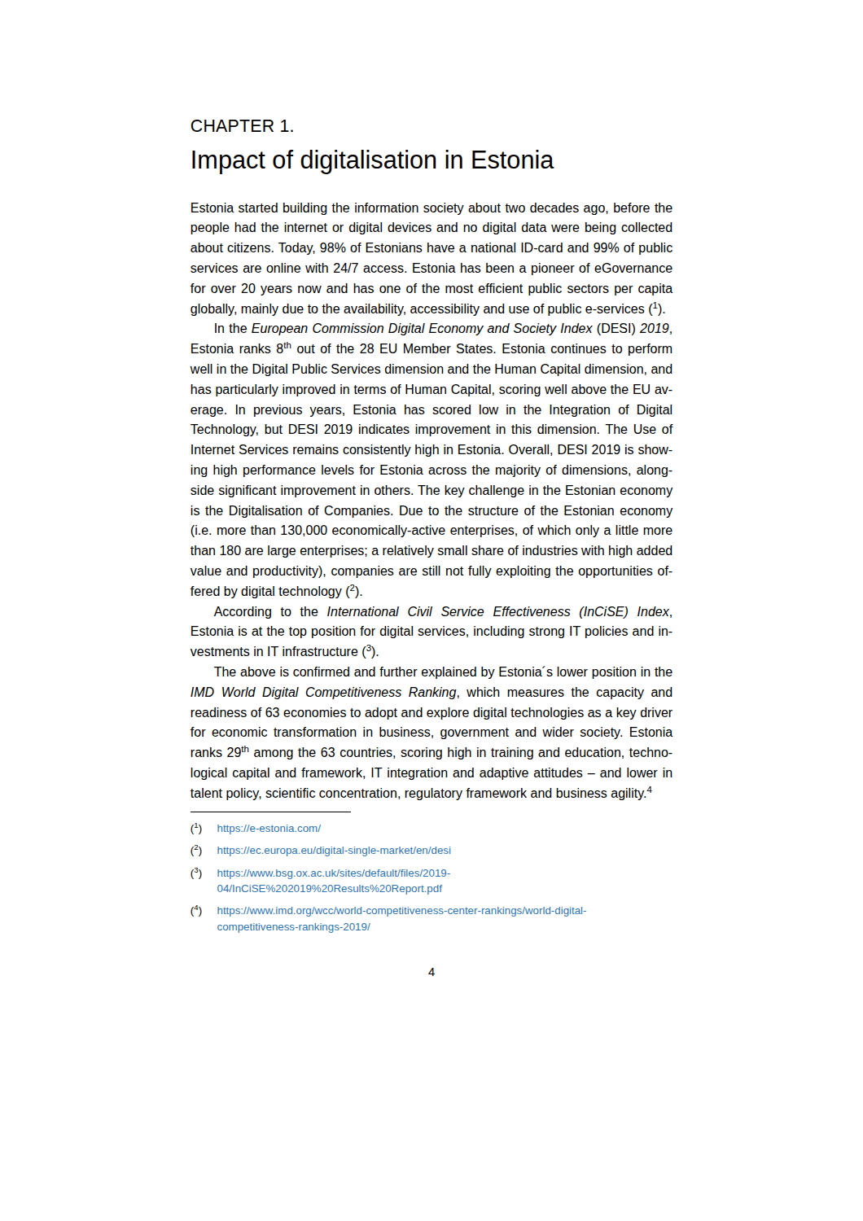CHAPTER 1.
Impact of digitalisation in Estonia
Estonia started building the information society about two decades ago, before the people had the internet or digital devices and no digital data were being collected about citizens. Today, 98% of Estonians have a national ID-card and 99% of public services are online with 24/7 access. Estonia has been a pioneer of eGovernance for over 20 years now and has one of the most efficient public sectors per capita globally, mainly due to the availability, accessibility and use of public e-services (1).
In the European Commission Digital Economy and Society Index (DESI) 2019, Estonia ranks 8th out of the 28 EU Member States. Estonia continues to perform well in the Digital Public Services dimension and the Human Capital dimension, and has particularly improved in terms of Human Capital, scoring well above the EU average. In previous years, Estonia has scored low in the Integration of Digital Technology, but DESI 2019 indicates improvement in this dimension. The Use of Internet Services remains consistently high in Estonia. Overall, DESI 2019 is showing high performance levels for Estonia across the majority of dimensions, alongside significant improvement in others. The key challenge in the Estonian economy is the Digitalisation of Companies. Due to the structure of the Estonian economy (i.e. more than 130,000 economically-active enterprises, of which only a little more than 180 are large enterprises; a relatively small share of industries with high added value and productivity), companies are still not fully exploiting the opportunities offered by digital technology (2).
According to the International Civil Service Effectiveness (InCiSE) Index, Estonia is at the top position for digital services, including strong IT policies and investments in IT infrastructure (3).
The above is confirmed and further explained by Estonia´s lower position in the IMD World Digital Competitiveness Ranking, which measures the capacity and readiness of 63 economies to adopt and explore digital technologies as a key driver for economic transformation in business, government and wider society. Estonia ranks 29th among the 63 countries, scoring high in training and education, technological capital and framework, IT integration and adaptive attitudes – and lower in talent policy, scientific concentration, regulatory framework and business agility.4
(1)
https://e-estonia.com/
(2)
https://ec.europa.eu/digital-single-market/en/desi
(3)
https://www.bsg.ox.ac.uk/sites/default/files/2019-
04/InCiSE%202019%20Results%20Report.pdf
(4)
https://www.imd.org/wcc/world-competitiveness-center-rankings/world-digital-
competitiveness-rankings-2019/
4